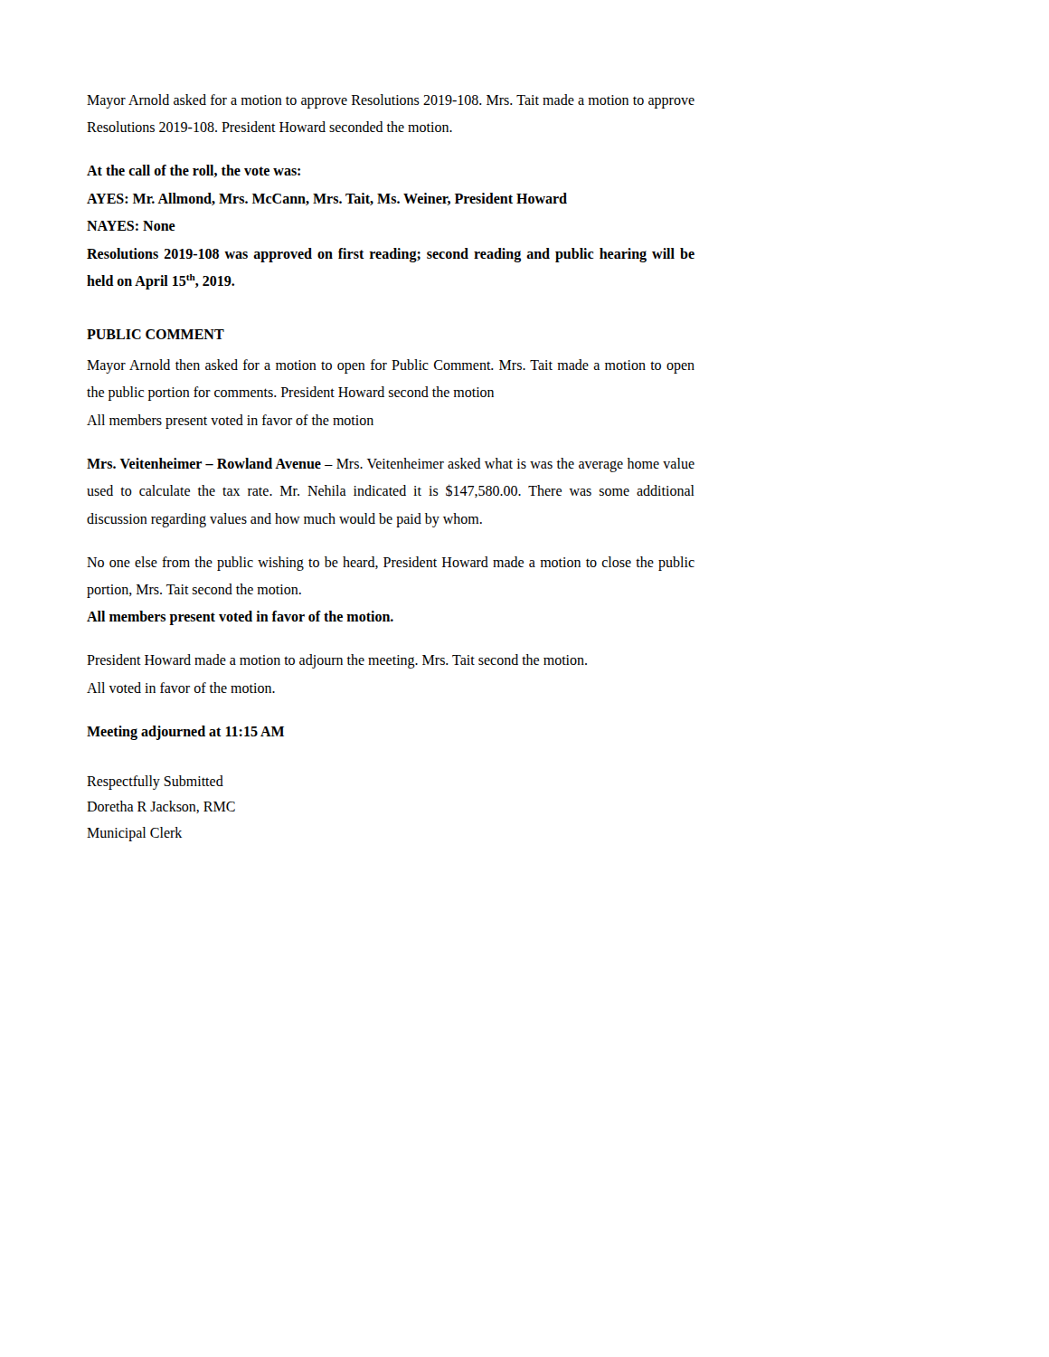Mayor Arnold asked for a motion to approve Resolutions 2019-108. Mrs. Tait made a motion to approve Resolutions 2019-108. President Howard seconded the motion.
At the call of the roll, the vote was:
AYES: Mr. Allmond, Mrs. McCann, Mrs. Tait, Ms. Weiner, President Howard
NAYES: None
Resolutions 2019-108 was approved on first reading; second reading and public hearing will be held on April 15th, 2019.
PUBLIC COMMENT
Mayor Arnold then asked for a motion to open for Public Comment. Mrs. Tait made a motion to open the public portion for comments. President Howard second the motion
All members present voted in favor of the motion
Mrs. Veitenheimer – Rowland Avenue – Mrs. Veitenheimer asked what is was the average home value used to calculate the tax rate. Mr. Nehila indicated it is $147,580.00. There was some additional discussion regarding values and how much would be paid by whom.
No one else from the public wishing to be heard, President Howard made a motion to close the public portion, Mrs. Tait second the motion.
All members present voted in favor of the motion.
President Howard made a motion to adjourn the meeting. Mrs. Tait second the motion.
All voted in favor of the motion.
Meeting adjourned at 11:15 AM
Respectfully Submitted
Doretha R Jackson, RMC
Municipal Clerk